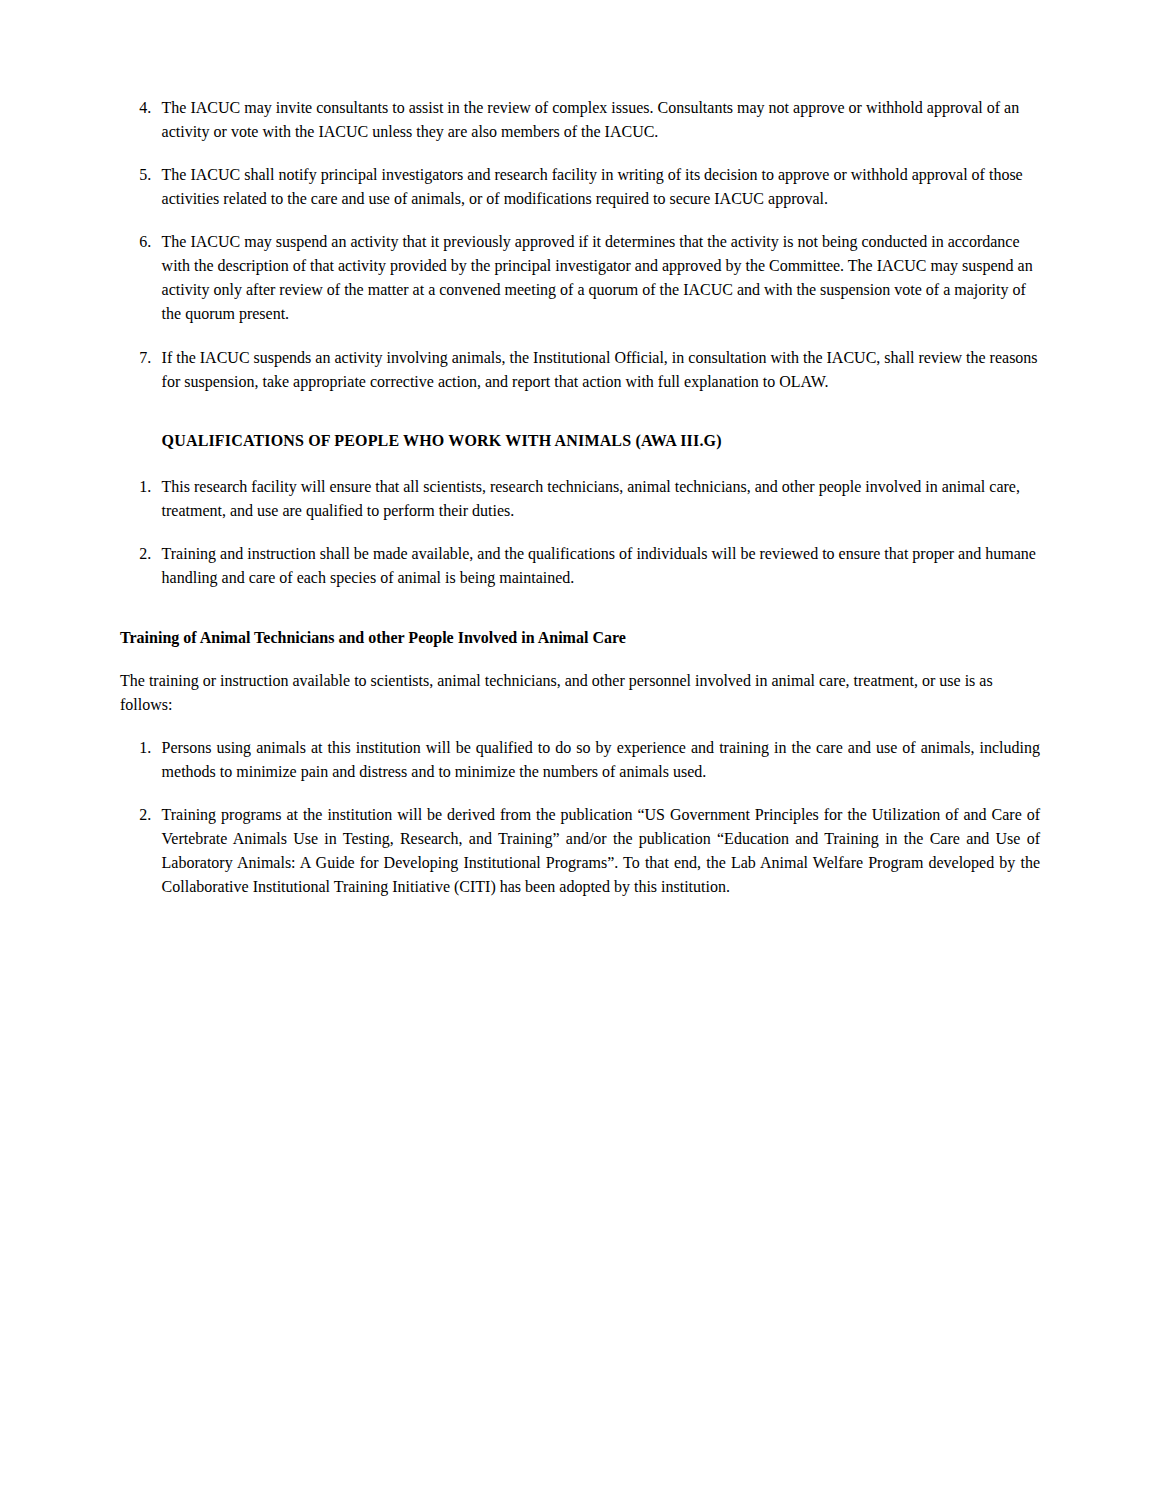The IACUC may invite consultants to assist in the review of complex issues. Consultants may not approve or withhold approval of an activity or vote with the IACUC unless they are also members of the IACUC.
The IACUC shall notify principal investigators and research facility in writing of its decision to approve or withhold approval of those activities related to the care and use of animals, or of modifications required to secure IACUC approval.
The IACUC may suspend an activity that it previously approved if it determines that the activity is not being conducted in accordance with the description of that activity provided by the principal investigator and approved by the Committee. The IACUC may suspend an activity only after review of the matter at a convened meeting of a quorum of the IACUC and with the suspension vote of a majority of the quorum present.
If the IACUC suspends an activity involving animals, the Institutional Official, in consultation with the IACUC, shall review the reasons for suspension, take appropriate corrective action, and report that action with full explanation to OLAW.
QUALIFICATIONS OF PEOPLE WHO WORK WITH ANIMALS (AWA III.G)
This research facility will ensure that all scientists, research technicians, animal technicians, and other people involved in animal care, treatment, and use are qualified to perform their duties.
Training and instruction shall be made available, and the qualifications of individuals will be reviewed to ensure that proper and humane handling and care of each species of animal is being maintained.
Training of Animal Technicians and other People Involved in Animal Care
The training or instruction available to scientists, animal technicians, and other personnel involved in animal care, treatment, or use is as follows:
Persons using animals at this institution will be qualified to do so by experience and training in the care and use of animals, including methods to minimize pain and distress and to minimize the numbers of animals used.
Training programs at the institution will be derived from the publication “US Government Principles for the Utilization of and Care of Vertebrate Animals Use in Testing, Research, and Training” and/or the publication “Education and Training in the Care and Use of Laboratory Animals: A Guide for Developing Institutional Programs”. To that end, the Lab Animal Welfare Program developed by the Collaborative Institutional Training Initiative (CITI) has been adopted by this institution.